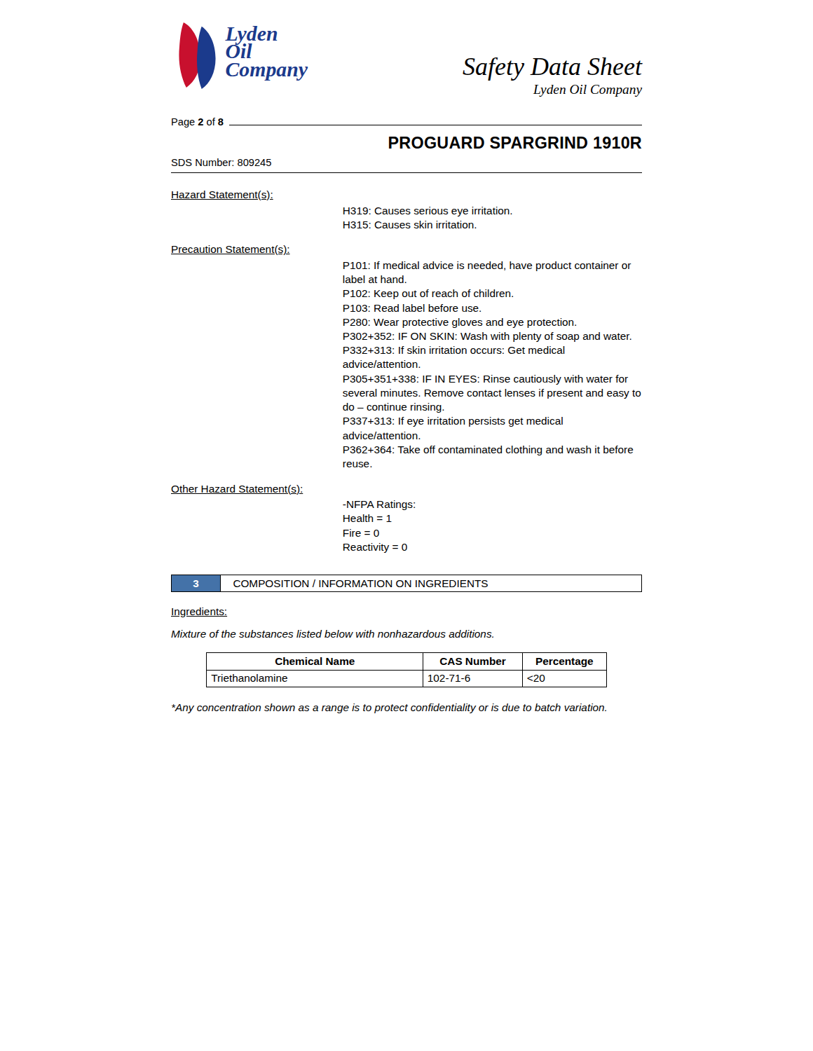Safety Data Sheet
Lyden Oil Company
Page 2 of 8
PROGUARD SPARGRIND 1910R
SDS Number: 809245
Hazard Statement(s):
H319: Causes serious eye irritation.
H315: Causes skin irritation.
Precaution Statement(s):
P101: If medical advice is needed, have product container or label at hand.
P102: Keep out of reach of children.
P103: Read label before use.
P280: Wear protective gloves and eye protection.
P302+352: IF ON SKIN: Wash with plenty of soap and water.
P332+313: If skin irritation occurs: Get medical advice/attention.
P305+351+338: IF IN EYES: Rinse cautiously with water for several minutes. Remove contact lenses if present and easy to do – continue rinsing.
P337+313: If eye irritation persists get medical advice/attention.
P362+364: Take off contaminated clothing and wash it before reuse.
Other Hazard Statement(s):
-NFPA Ratings:
Health = 1
Fire = 0
Reactivity = 0
3
COMPOSITION / INFORMATION ON INGREDIENTS
Ingredients:
Mixture of the substances listed below with nonhazardous additions.
| Chemical Name | CAS Number | Percentage |
| --- | --- | --- |
| Triethanolamine | 102-71-6 | <20 |
*Any concentration shown as a range is to protect confidentiality or is due to batch variation.